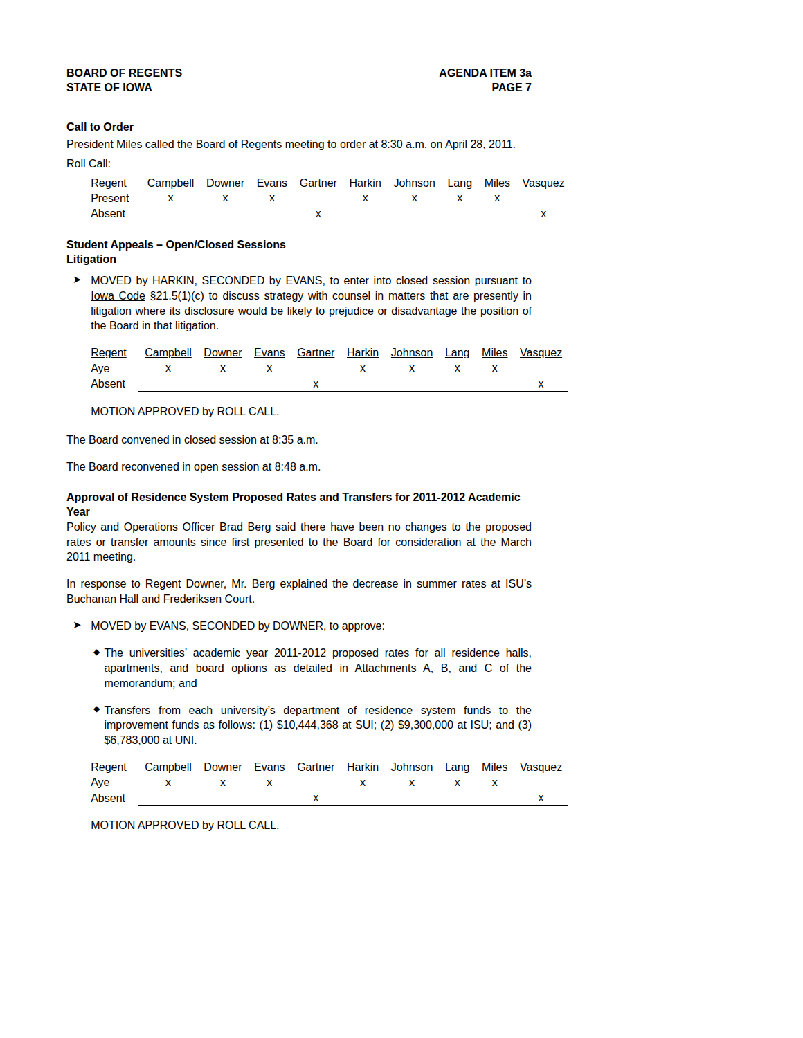BOARD OF REGENTS
STATE OF IOWA
AGENDA ITEM 3a
PAGE 7
Call to Order
President Miles called the Board of Regents meeting to order at 8:30 a.m. on April 28, 2011.
Roll Call:
| Regent | Campbell | Downer | Evans | Gartner | Harkin | Johnson | Lang | Miles | Vasquez |
| --- | --- | --- | --- | --- | --- | --- | --- | --- | --- |
| Present | x | x | x | | x | x | x | x | |
| Absent | | | | x | | | | | x |
Student Appeals – Open/Closed Sessions
Litigation
MOVED by HARKIN, SECONDED by EVANS, to enter into closed session pursuant to Iowa Code §21.5(1)(c) to discuss strategy with counsel in matters that are presently in litigation where its disclosure would be likely to prejudice or disadvantage the position of the Board in that litigation.
| Regent | Campbell | Downer | Evans | Gartner | Harkin | Johnson | Lang | Miles | Vasquez |
| --- | --- | --- | --- | --- | --- | --- | --- | --- | --- |
| Aye | x | x | x | | x | x | x | x | |
| Absent | | | | x | | | | | x |
MOTION APPROVED by ROLL CALL.
The Board convened in closed session at 8:35 a.m.
The Board reconvened in open session at 8:48 a.m.
Approval of Residence System Proposed Rates and Transfers for 2011-2012 Academic Year
Policy and Operations Officer Brad Berg said there have been no changes to the proposed rates or transfer amounts since first presented to the Board for consideration at the March 2011 meeting.
In response to Regent Downer, Mr. Berg explained the decrease in summer rates at ISU’s Buchanan Hall and Frederiksen Court.
MOVED by EVANS, SECONDED by DOWNER, to approve:
The universities’ academic year 2011-2012 proposed rates for all residence halls, apartments, and board options as detailed in Attachments A, B, and C of the memorandum; and
Transfers from each university’s department of residence system funds to the improvement funds as follows: (1) $10,444,368 at SUI; (2) $9,300,000 at ISU; and (3) $6,783,000 at UNI.
| Regent | Campbell | Downer | Evans | Gartner | Harkin | Johnson | Lang | Miles | Vasquez |
| --- | --- | --- | --- | --- | --- | --- | --- | --- | --- |
| Aye | x | x | x | | x | x | x | x | |
| Absent | | | | x | | | | | x |
MOTION APPROVED by ROLL CALL.